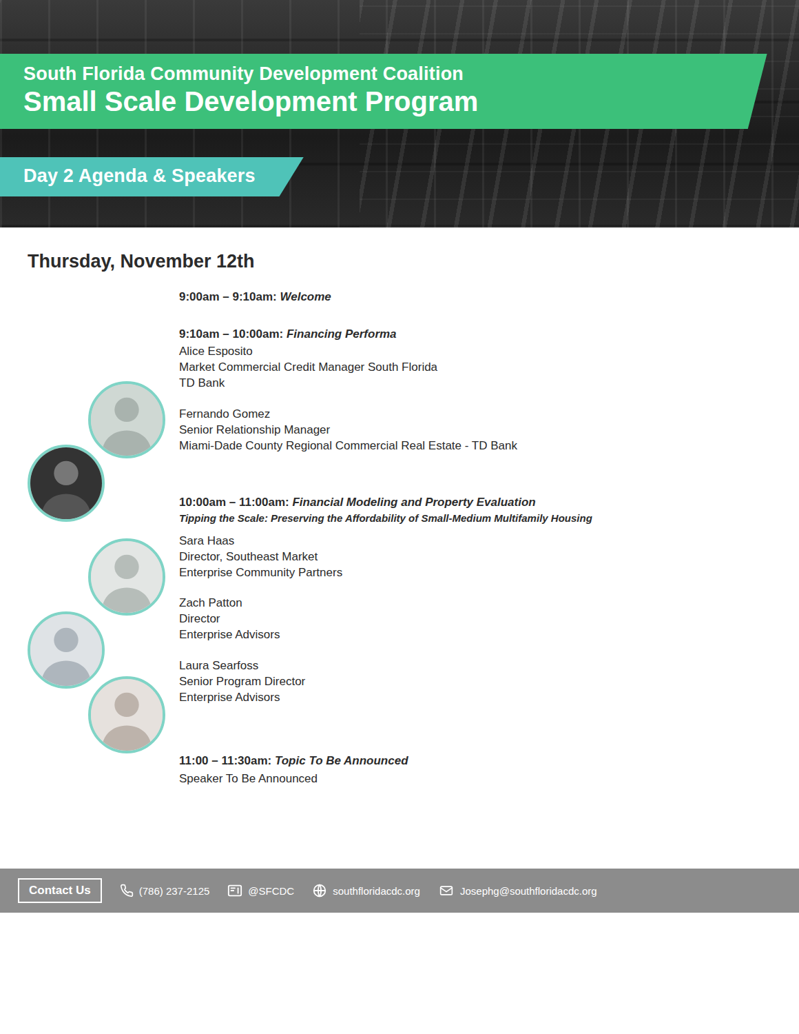South Florida Community Development Coalition
Small Scale Development Program
Day 2 Agenda & Speakers
Thursday, November 12th
9:00am – 9:10am: Welcome
9:10am – 10:00am: Financing Performa
Alice Esposito Market Commercial Credit Manager South Florida TD Bank
Fernando Gomez Senior Relationship Manager Miami-Dade County Regional Commercial Real Estate - TD Bank
10:00am – 11:00am: Financial Modeling and Property Evaluation
Tipping the Scale: Preserving the Affordability of Small-Medium Multifamily Housing
Sara Haas Director, Southeast Market Enterprise Community Partners
Zach Patton Director Enterprise Advisors
Laura Searfoss Senior Program Director Enterprise Advisors
11:00 – 11:30am: Topic To Be Announced
Speaker To Be Announced
Contact Us
(786) 237-2125
@SFCDC
southfloridacdc.org
Josephg@southfloridacdc.org